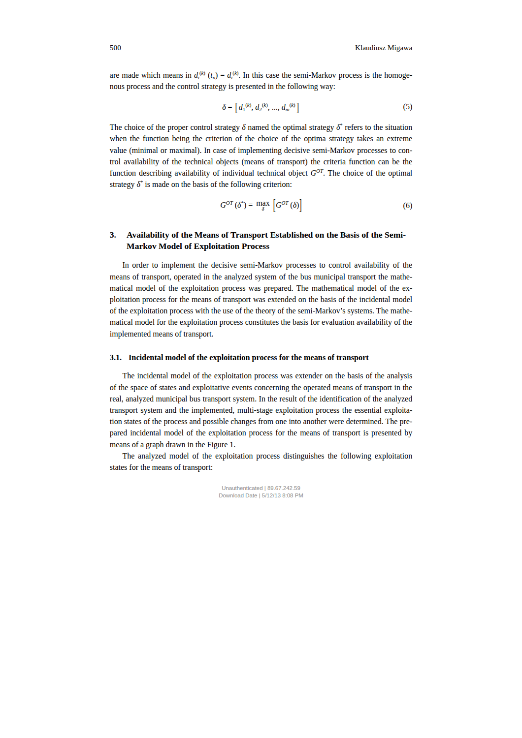500 Klaudiusz Migawa
are made which means in di(k) (tn) = di(k). In this case the semi-Markov process is the homogenous process and the control strategy is presented in the following way:
δ = [d1(k), d2(k), ..., dm(k)]
(5)
The choice of the proper control strategy δ named the optimal strategy δ* refers to the situation when the function being the criterion of the choice of the optima strategy takes an extreme value (minimal or maximal). In case of implementing decisive semi-Markov processes to control availability of the technical objects (means of transport) the criteria function can be the function describing availability of individual technical object GOT. The choice of the optimal strategy δ* is made on the basis of the following criterion:
GOT (δ*) = max δ [GOT (δ)]
(6)
3. Availability of the Means of Transport Established on the Basis of the Semi-Markov Model of Exploitation Process
In order to implement the decisive semi-Markov processes to control availability of the means of transport, operated in the analyzed system of the bus municipal transport the mathematical model of the exploitation process was prepared. The mathematical model of the exploitation process for the means of transport was extended on the basis of the incidental model of the exploitation process with the use of the theory of the semi-Markov’s systems. The mathematical model for the exploitation process constitutes the basis for evaluation availability of the implemented means of transport.
3.1. Incidental model of the exploitation process for the means of transport
The incidental model of the exploitation process was extender on the basis of the analysis of the space of states and exploitative events concerning the operated means of transport in the real, analyzed municipal bus transport system. In the result of the identification of the analyzed transport system and the implemented, multi-stage exploitation process the essential exploitation states of the process and possible changes from one into another were determined. The prepared incidental model of the exploitation process for the means of transport is presented by means of a graph drawn in the Figure 1.
The analyzed model of the exploitation process distinguishes the following exploitation states for the means of transport:
Unauthenticated | 89.67.242.59
Download Date | 5/12/13 8:08 PM